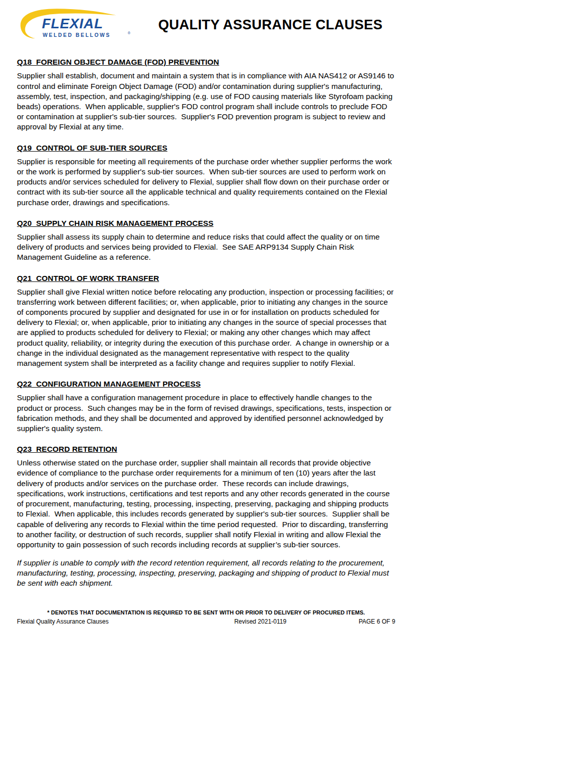FLEXIAL WELDED BELLOWS ®
QUALITY ASSURANCE CLAUSES
Q18 Foreign Object Damage (FOD) Prevention
Supplier shall establish, document and maintain a system that is in compliance with AIA NAS412 or AS9146 to control and eliminate Foreign Object Damage (FOD) and/or contamination during supplier's manufacturing, assembly, test, inspection, and packaging/shipping (e.g. use of FOD causing materials like Styrofoam packing beads) operations. When applicable, supplier's FOD control program shall include controls to preclude FOD or contamination at supplier's sub-tier sources. Supplier's FOD prevention program is subject to review and approval by Flexial at any time.
Q19 Control of Sub-Tier Sources
Supplier is responsible for meeting all requirements of the purchase order whether supplier performs the work or the work is performed by supplier's sub-tier sources. When sub-tier sources are used to perform work on products and/or services scheduled for delivery to Flexial, supplier shall flow down on their purchase order or contract with its sub-tier source all the applicable technical and quality requirements contained on the Flexial purchase order, drawings and specifications.
Q20 Supply Chain Risk Management Process
Supplier shall assess its supply chain to determine and reduce risks that could affect the quality or on time delivery of products and services being provided to Flexial. See SAE ARP9134 Supply Chain Risk Management Guideline as a reference.
Q21 Control of Work Transfer
Supplier shall give Flexial written notice before relocating any production, inspection or processing facilities; or transferring work between different facilities; or, when applicable, prior to initiating any changes in the source of components procured by supplier and designated for use in or for installation on products scheduled for delivery to Flexial; or, when applicable, prior to initiating any changes in the source of special processes that are applied to products scheduled for delivery to Flexial; or making any other changes which may affect product quality, reliability, or integrity during the execution of this purchase order. A change in ownership or a change in the individual designated as the management representative with respect to the quality management system shall be interpreted as a facility change and requires supplier to notify Flexial.
Q22 Configuration Management Process
Supplier shall have a configuration management procedure in place to effectively handle changes to the product or process. Such changes may be in the form of revised drawings, specifications, tests, inspection or fabrication methods, and they shall be documented and approved by identified personnel acknowledged by supplier's quality system.
Q23 Record Retention
Unless otherwise stated on the purchase order, supplier shall maintain all records that provide objective evidence of compliance to the purchase order requirements for a minimum of ten (10) years after the last delivery of products and/or services on the purchase order. These records can include drawings, specifications, work instructions, certifications and test reports and any other records generated in the course of procurement, manufacturing, testing, processing, inspecting, preserving, packaging and shipping products to Flexial. When applicable, this includes records generated by supplier's sub-tier sources. Supplier shall be capable of delivering any records to Flexial within the time period requested. Prior to discarding, transferring to another facility, or destruction of such records, supplier shall notify Flexial in writing and allow Flexial the opportunity to gain possession of such records including records at supplier’s sub-tier sources.
If supplier is unable to comply with the record retention requirement, all records relating to the procurement, manufacturing, testing, processing, inspecting, preserving, packaging and shipping of product to Flexial must be sent with each shipment.
* DENOTES THAT DOCUMENTATION IS REQUIRED TO BE SENT WITH OR PRIOR TO DELIVERY OF PROCURED ITEMS.
Flexial Quality Assurance Clauses Revised 2021-0119 PAGE 6 OF 9